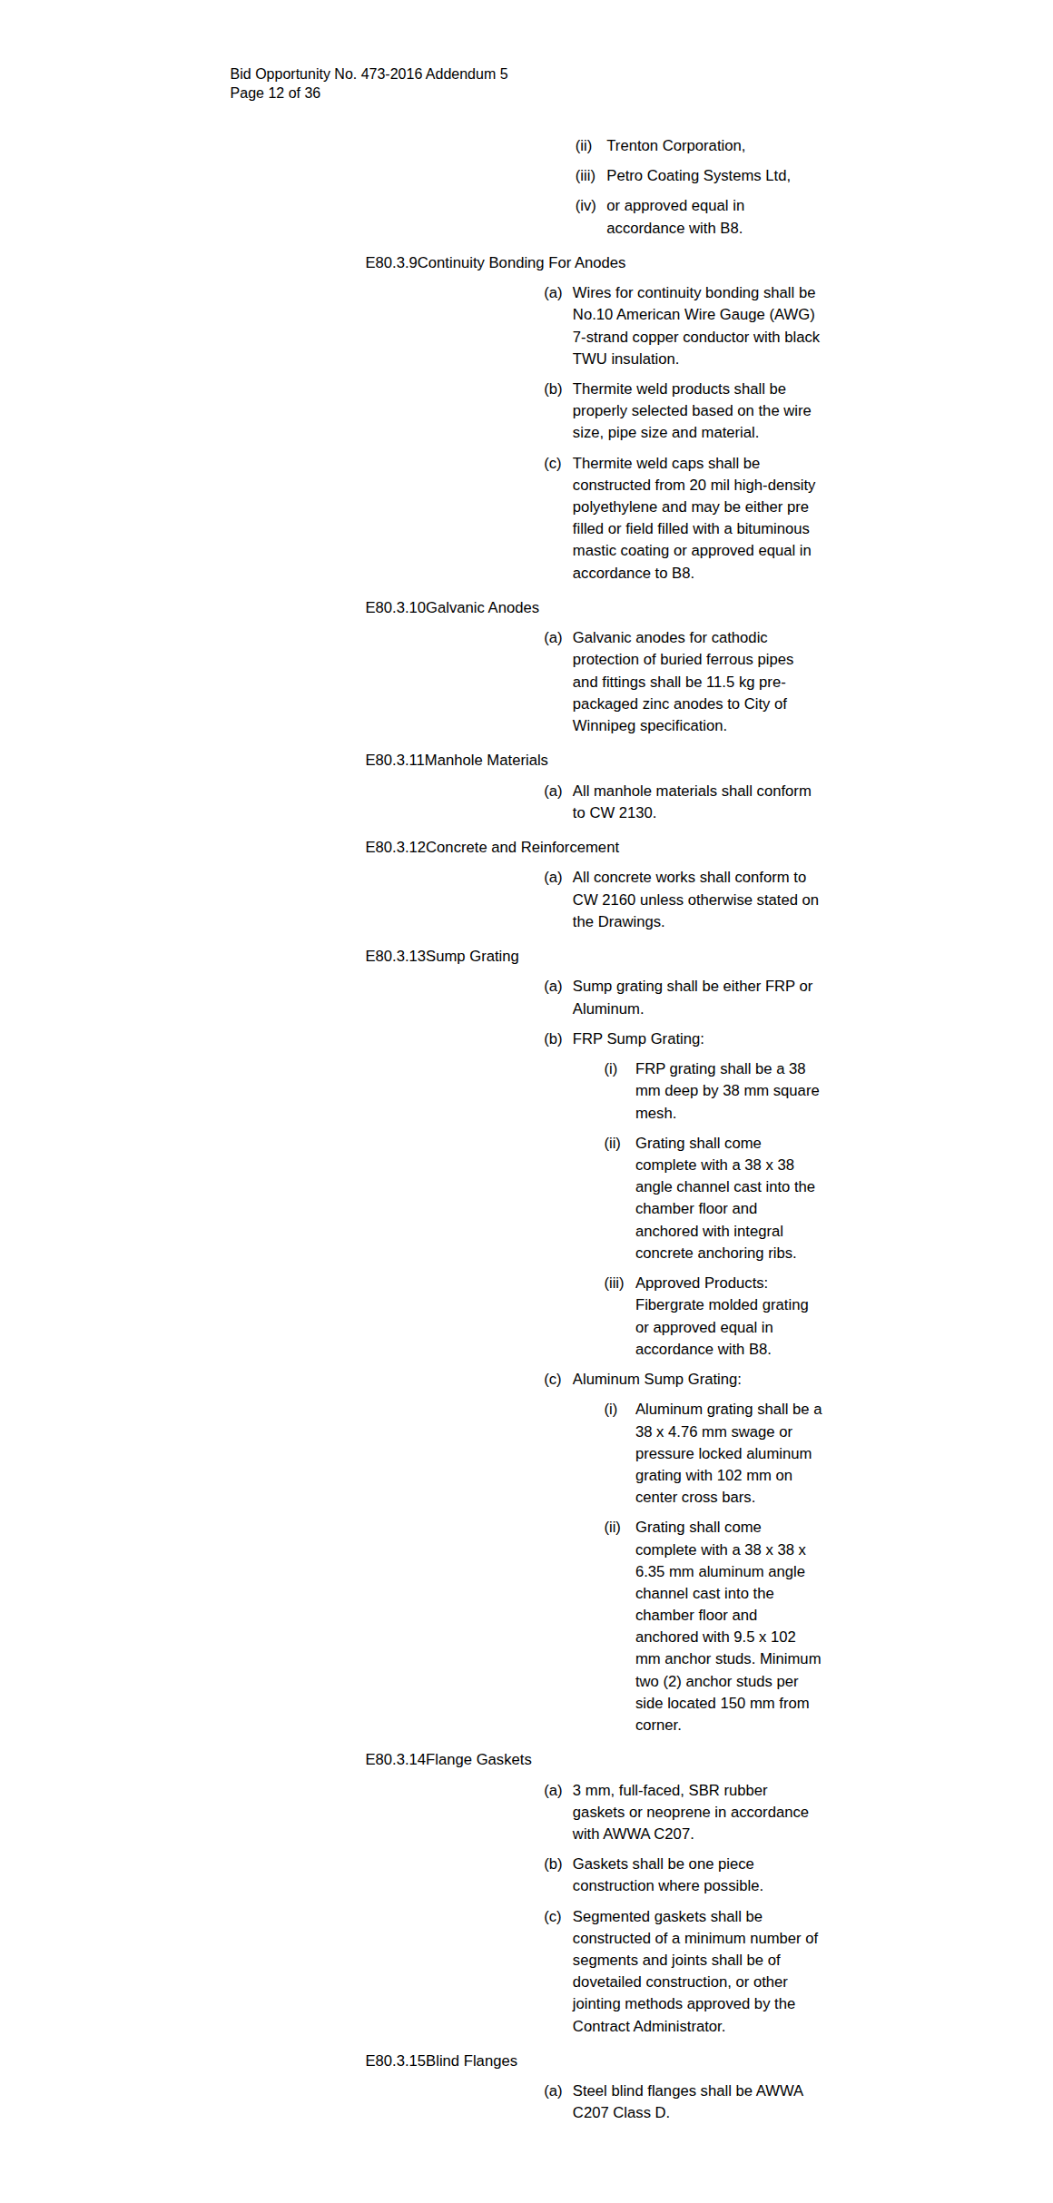Bid Opportunity No. 473-2016 Addendum 5
Page 12 of 36
(ii) Trenton Corporation,
(iii) Petro Coating Systems Ltd,
(iv) or approved equal in accordance with B8.
E80.3.9
Continuity Bonding For Anodes
(a) Wires for continuity bonding shall be No.10 American Wire Gauge (AWG) 7-strand copper conductor with black TWU insulation.
(b) Thermite weld products shall be properly selected based on the wire size, pipe size and material.
(c) Thermite weld caps shall be constructed from 20 mil high-density polyethylene and may be either pre filled or field filled with a bituminous mastic coating or approved equal in accordance to B8.
E80.3.10
Galvanic Anodes
(a) Galvanic anodes for cathodic protection of buried ferrous pipes and fittings shall be 11.5 kg pre-packaged zinc anodes to City of Winnipeg specification.
E80.3.11
Manhole Materials
(a) All manhole materials shall conform to CW 2130.
E80.3.12
Concrete and Reinforcement
(a) All concrete works shall conform to CW 2160 unless otherwise stated on the Drawings.
E80.3.13
Sump Grating
(a) Sump grating shall be either FRP or Aluminum.
(b) FRP Sump Grating:
(i) FRP grating shall be a 38 mm deep by 38 mm square mesh.
(ii) Grating shall come complete with a 38 x 38 angle channel cast into the chamber floor and anchored with integral concrete anchoring ribs.
(iii) Approved Products: Fibergrate molded grating or approved equal in accordance with B8.
(c) Aluminum Sump Grating:
(i) Aluminum grating shall be a 38 x 4.76 mm swage or pressure locked aluminum grating with 102 mm on center cross bars.
(ii) Grating shall come complete with a 38 x 38 x 6.35 mm aluminum angle channel cast into the chamber floor and anchored with 9.5 x 102 mm anchor studs. Minimum two (2) anchor studs per side located 150 mm from corner.
E80.3.14
Flange Gaskets
(a) 3 mm, full-faced, SBR rubber gaskets or neoprene in accordance with AWWA C207.
(b) Gaskets shall be one piece construction where possible.
(c) Segmented gaskets shall be constructed of a minimum number of segments and joints shall be of dovetailed construction, or other jointing methods approved by the Contract Administrator.
E80.3.15
Blind Flanges
(a) Steel blind flanges shall be AWWA C207 Class D.